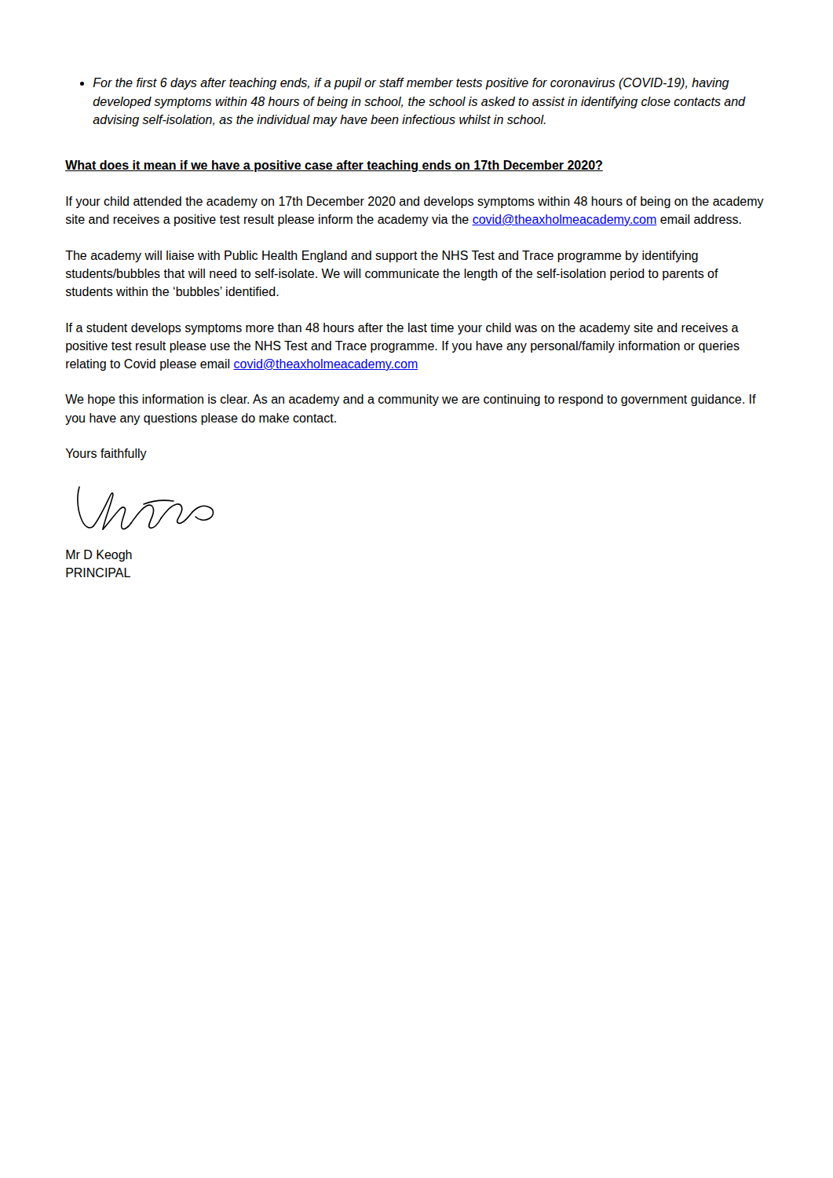For the first 6 days after teaching ends, if a pupil or staff member tests positive for coronavirus (COVID-19), having developed symptoms within 48 hours of being in school, the school is asked to assist in identifying close contacts and advising self-isolation, as the individual may have been infectious whilst in school.
What does it mean if we have a positive case after teaching ends on 17th December 2020?
If your child attended the academy on 17th December 2020 and develops symptoms within 48 hours of being on the academy site and receives a positive test result please inform the academy via the covid@theaxholmeacademy.com email address.
The academy will liaise with Public Health England and support the NHS Test and Trace programme by identifying students/bubbles that will need to self-isolate. We will communicate the length of the self-isolation period to parents of students within the ‘bubbles’ identified.
If a student develops symptoms more than 48 hours after the last time your child was on the academy site and receives a positive test result please use the NHS Test and Trace programme. If you have any personal/family information or queries relating to Covid please email covid@theaxholmeacademy.com
We hope this information is clear. As an academy and a community we are continuing to respond to government guidance. If you have any questions please do make contact.
Yours faithfully
Mr D Keogh
PRINCIPAL